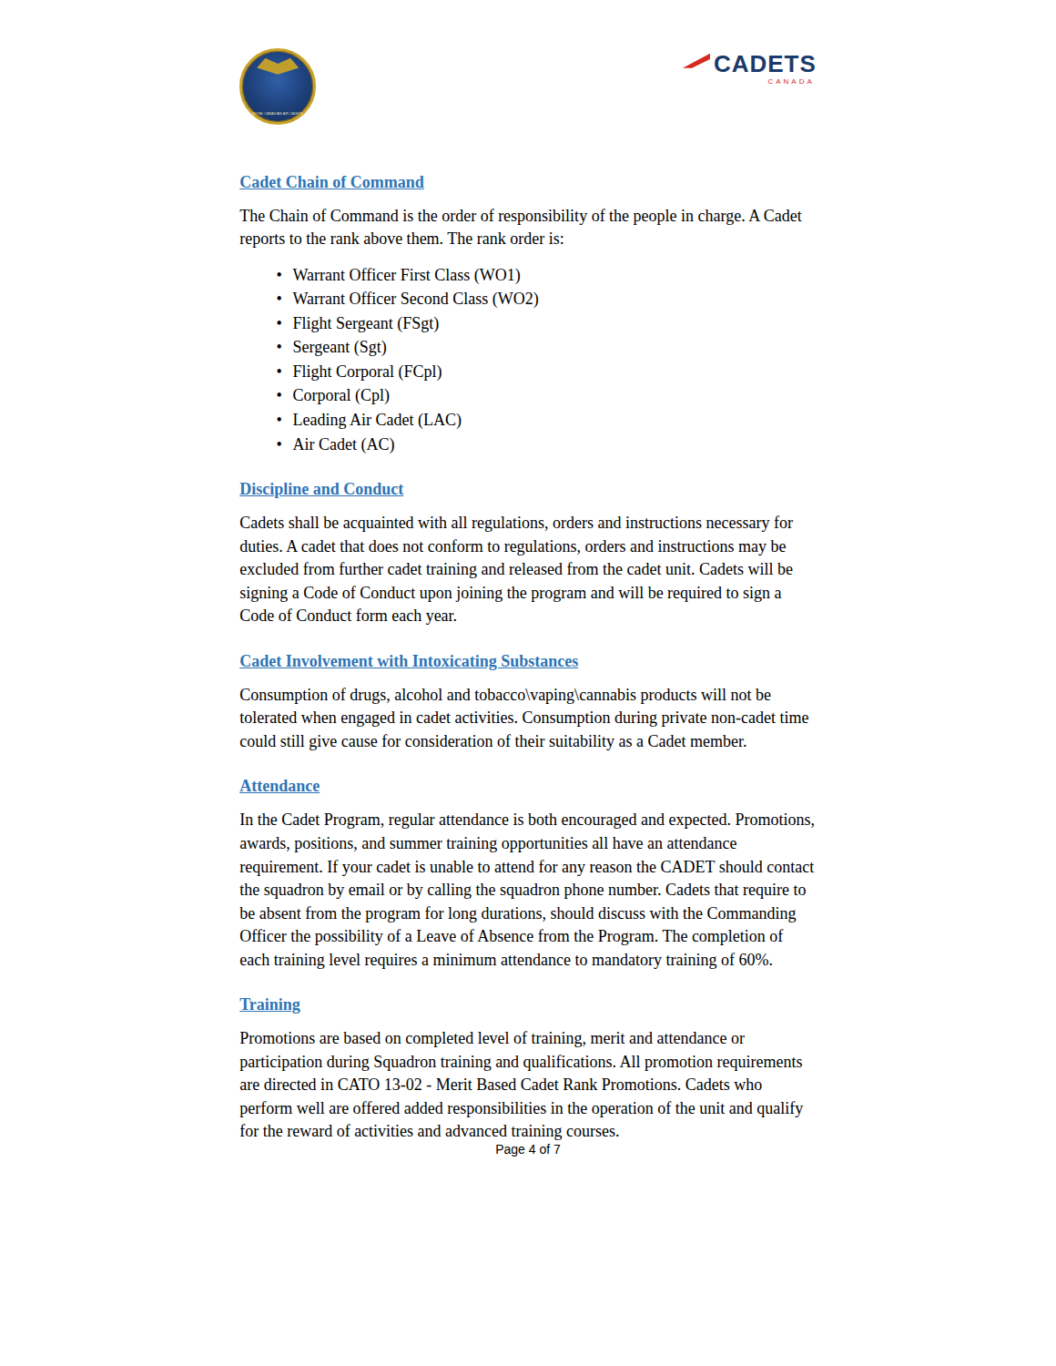CADETS
CANADA
Cadet Chain of Command
The Chain of Command is the order of responsibility of the people in charge. A Cadet reports to the rank above them. The rank order is:
Warrant Officer First Class (WO1)
Warrant Officer Second Class (WO2)
Flight Sergeant (FSgt)
Sergeant (Sgt)
Flight Corporal (FCpl)
Corporal (Cpl)
Leading Air Cadet (LAC)
Air Cadet (AC)
Discipline and Conduct
Cadets shall be acquainted with all regulations, orders and instructions necessary for duties. A cadet that does not conform to regulations, orders and instructions may be excluded from further cadet training and released from the cadet unit. Cadets will be signing a Code of Conduct upon joining the program and will be required to sign a Code of Conduct form each year.
Cadet Involvement with Intoxicating Substances
Consumption of drugs, alcohol and tobacco\vaping\cannabis products will not be tolerated when engaged in cadet activities. Consumption during private non-cadet time could still give cause for consideration of their suitability as a Cadet member.
Attendance
In the Cadet Program, regular attendance is both encouraged and expected. Promotions, awards, positions, and summer training opportunities all have an attendance requirement. If your cadet is unable to attend for any reason the CADET should contact the squadron by email or by calling the squadron phone number. Cadets that require to be absent from the program for long durations, should discuss with the Commanding Officer the possibility of a Leave of Absence from the Program. The completion of each training level requires a minimum attendance to mandatory training of 60%.
Training
Promotions are based on completed level of training, merit and attendance or participation during Squadron training and qualifications. All promotion requirements are directed in CATO 13-02 - Merit Based Cadet Rank Promotions. Cadets who perform well are offered added responsibilities in the operation of the unit and qualify for the reward of activities and advanced training courses.
Page 4 of 7